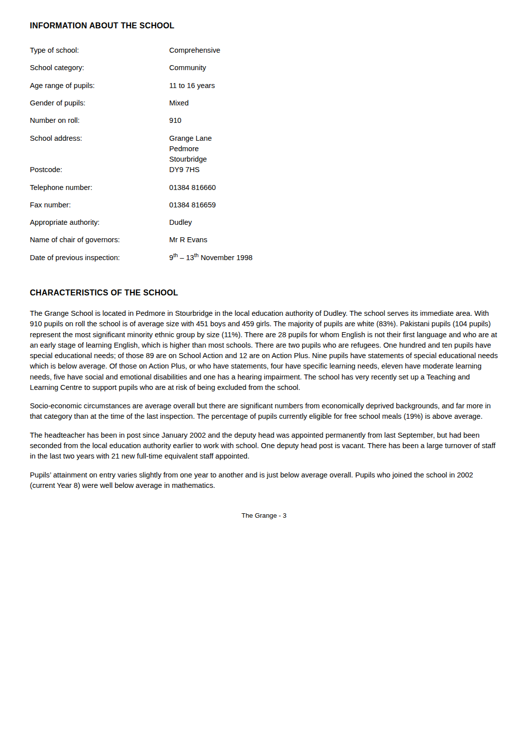INFORMATION ABOUT THE SCHOOL
| Type of school: | Comprehensive |
| School category: | Community |
| Age range of pupils: | 11 to 16 years |
| Gender of pupils: | Mixed |
| Number on roll: | 910 |
| School address: | Grange Lane |
| | Pedmore |
| | Stourbridge |
| Postcode: | DY9 7HS |
| Telephone number: | 01384 816660 |
| Fax number: | 01384 816659 |
| Appropriate authority: | Dudley |
| Name of chair of governors: | Mr R Evans |
| Date of previous inspection: | 9 th – 13 th November 1998 |
CHARACTERISTICS OF THE SCHOOL
The Grange School is located in Pedmore in Stourbridge in the local education authority of Dudley. The school serves its immediate area. With 910 pupils on roll the school is of average size with 451 boys and 459 girls. The majority of pupils are white (83%). Pakistani pupils (104 pupils) represent the most significant minority ethnic group by size (11%). There are 28 pupils for whom English is not their first language and who are at an early stage of learning English, which is higher than most schools. There are two pupils who are refugees. One hundred and ten pupils have special educational needs; of those 89 are on School Action and 12 are on Action Plus. Nine pupils have statements of special educational needs which is below average. Of those on Action Plus, or who have statements, four have specific learning needs, eleven have moderate learning needs, five have social and emotional disabilities and one has a hearing impairment. The school has very recently set up a Teaching and Learning Centre to support pupils who are at risk of being excluded from the school.
Socio-economic circumstances are average overall but there are significant numbers from economically deprived backgrounds, and far more in that category than at the time of the last inspection. The percentage of pupils currently eligible for free school meals (19%) is above average.
The headteacher has been in post since January 2002 and the deputy head was appointed permanently from last September, but had been seconded from the local education authority earlier to work with school. One deputy head post is vacant. There has been a large turnover of staff in the last two years with 21 new full-time equivalent staff appointed.
Pupils’ attainment on entry varies slightly from one year to another and is just below average overall. Pupils who joined the school in 2002 (current Year 8) were well below average in mathematics.
The Grange - 3